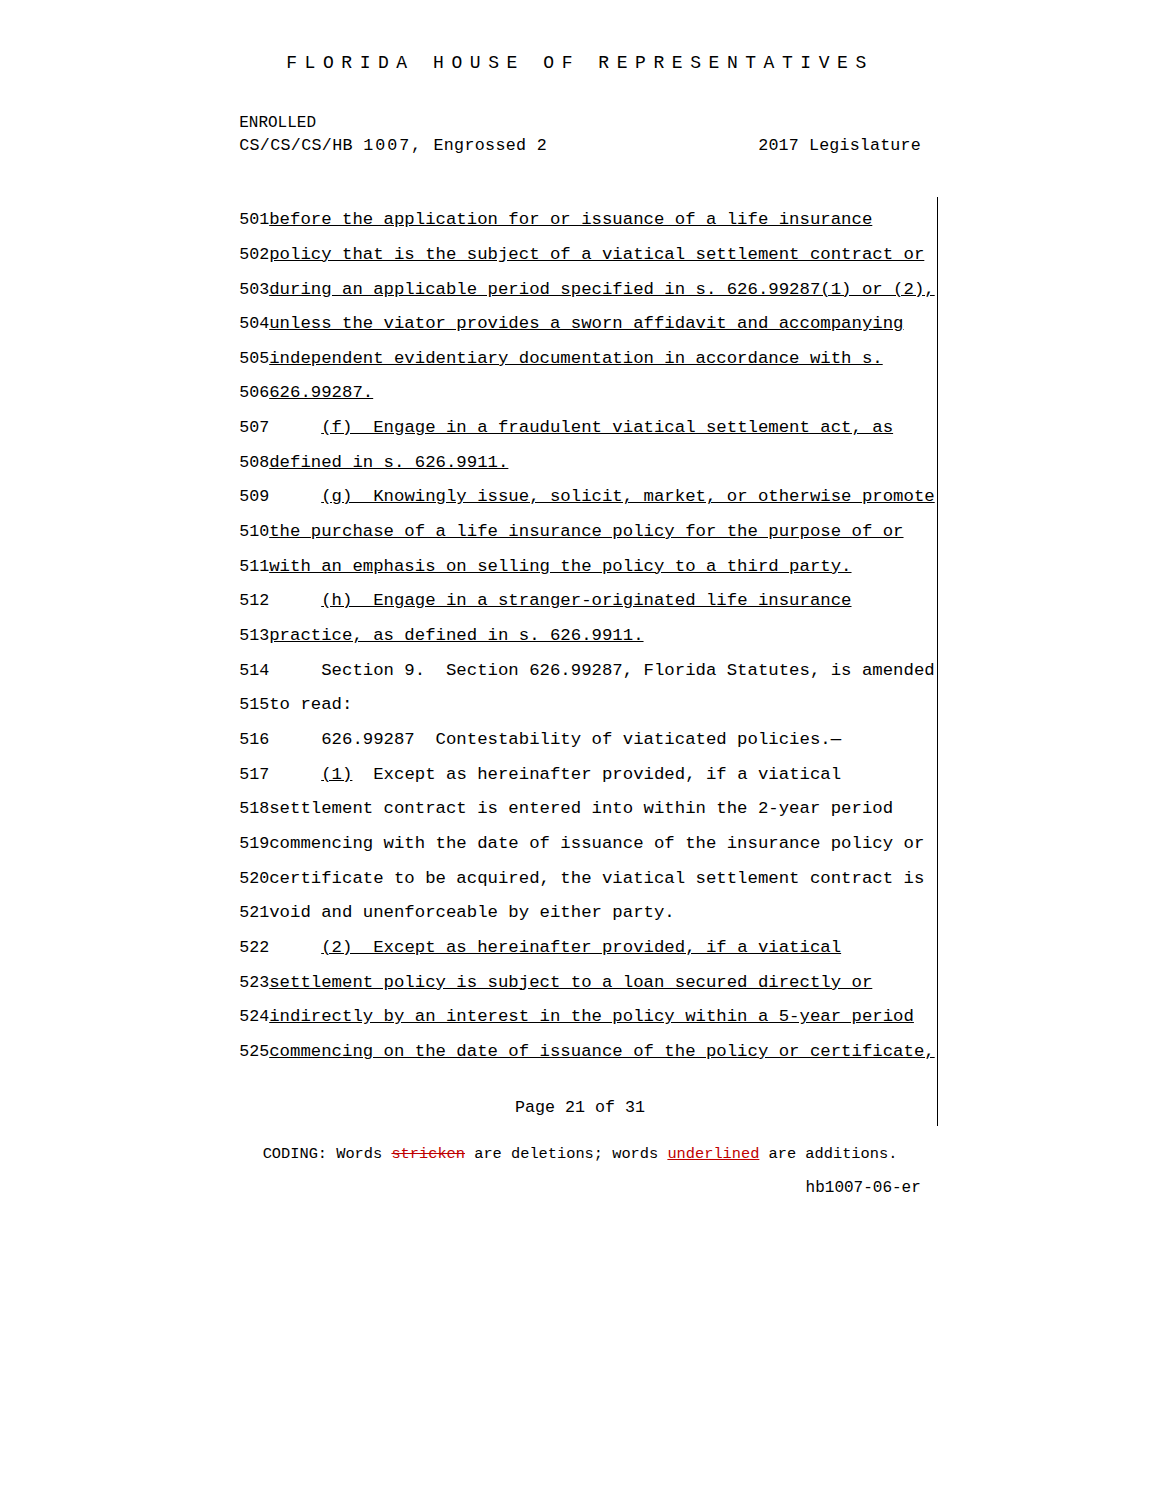FLORIDA HOUSE OF REPRESENTATIVES
ENROLLED
CS/CS/CS/HB 1007, Engrossed 2 2017 Legislature
| 501 | before the application for or issuance of a life insurance |
| 502 | policy that is the subject of a viatical settlement contract or |
| 503 | during an applicable period specified in s. 626.99287(1) or (2), |
| 504 | unless the viator provides a sworn affidavit and accompanying |
| 505 | independent evidentiary documentation in accordance with s. |
| 506 | 626.99287. |
| 507 | (f) Engage in a fraudulent viatical settlement act, as |
| 508 | defined in s. 626.9911. |
| 509 | (g) Knowingly issue, solicit, market, or otherwise promote |
| 510 | the purchase of a life insurance policy for the purpose of or |
| 511 | with an emphasis on selling the policy to a third party. |
| 512 | (h) Engage in a stranger-originated life insurance |
| 513 | practice, as defined in s. 626.9911. |
| 514 | Section 9. Section 626.99287, Florida Statutes, is amended |
| 515 | to read: |
| 516 | 626.99287 Contestability of viaticated policies.— |
| 517 | (1) Except as hereinafter provided, if a viatical |
| 518 | settlement contract is entered into within the 2-year period |
| 519 | commencing with the date of issuance of the insurance policy or |
| 520 | certificate to be acquired, the viatical settlement contract is |
| 521 | void and unenforceable by either party. |
| 522 | (2) Except as hereinafter provided, if a viatical |
| 523 | settlement policy is subject to a loan secured directly or |
| 524 | indirectly by an interest in the policy within a 5-year period |
| 525 | commencing on the date of issuance of the policy or certificate, |
Page 21 of 31
CODING: Words stricken are deletions; words underlined are additions.
hb1007-06-er